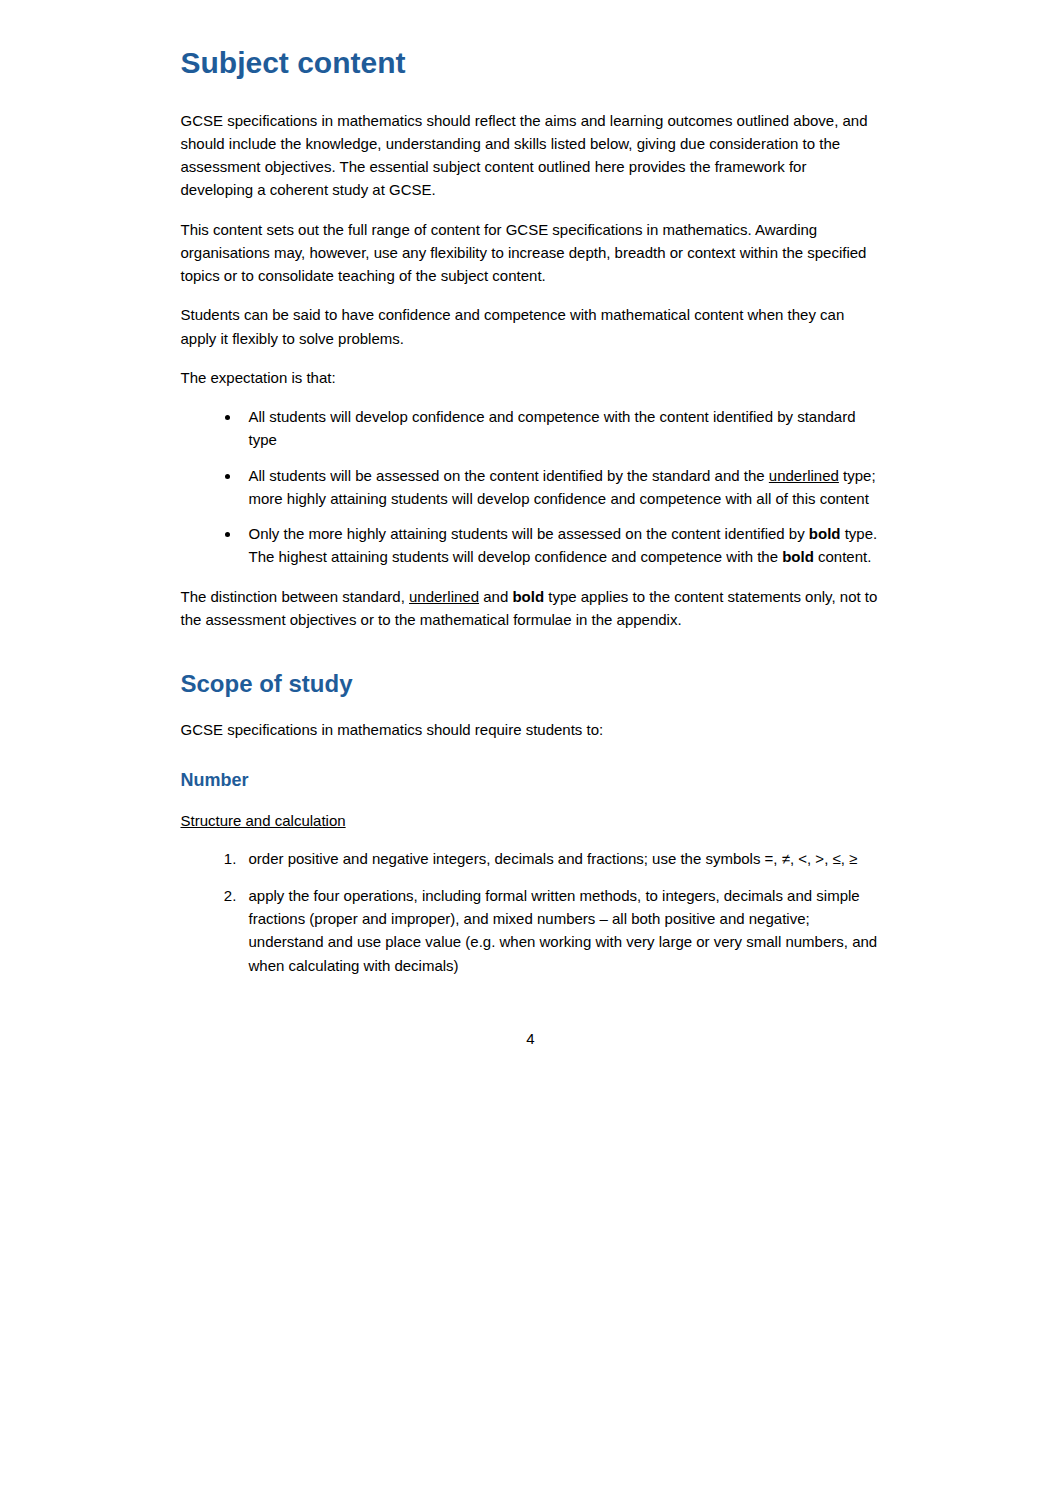Subject content
GCSE specifications in mathematics should reflect the aims and learning outcomes outlined above, and should include the knowledge, understanding and skills listed below, giving due consideration to the assessment objectives. The essential subject content outlined here provides the framework for developing a coherent study at GCSE.
This content sets out the full range of content for GCSE specifications in mathematics. Awarding organisations may, however, use any flexibility to increase depth, breadth or context within the specified topics or to consolidate teaching of the subject content.
Students can be said to have confidence and competence with mathematical content when they can apply it flexibly to solve problems.
The expectation is that:
All students will develop confidence and competence with the content identified by standard type
All students will be assessed on the content identified by the standard and the underlined type; more highly attaining students will develop confidence and competence with all of this content
Only the more highly attaining students will be assessed on the content identified by bold type. The highest attaining students will develop confidence and competence with the bold content.
The distinction between standard, underlined and bold type applies to the content statements only, not to the assessment objectives or to the mathematical formulae in the appendix.
Scope of study
GCSE specifications in mathematics should require students to:
Number
Structure and calculation
order positive and negative integers, decimals and fractions; use the symbols =, ≠, <, >, ≤, ≥
apply the four operations, including formal written methods, to integers, decimals and simple fractions (proper and improper), and mixed numbers – all both positive and negative; understand and use place value (e.g. when working with very large or very small numbers, and when calculating with decimals)
4